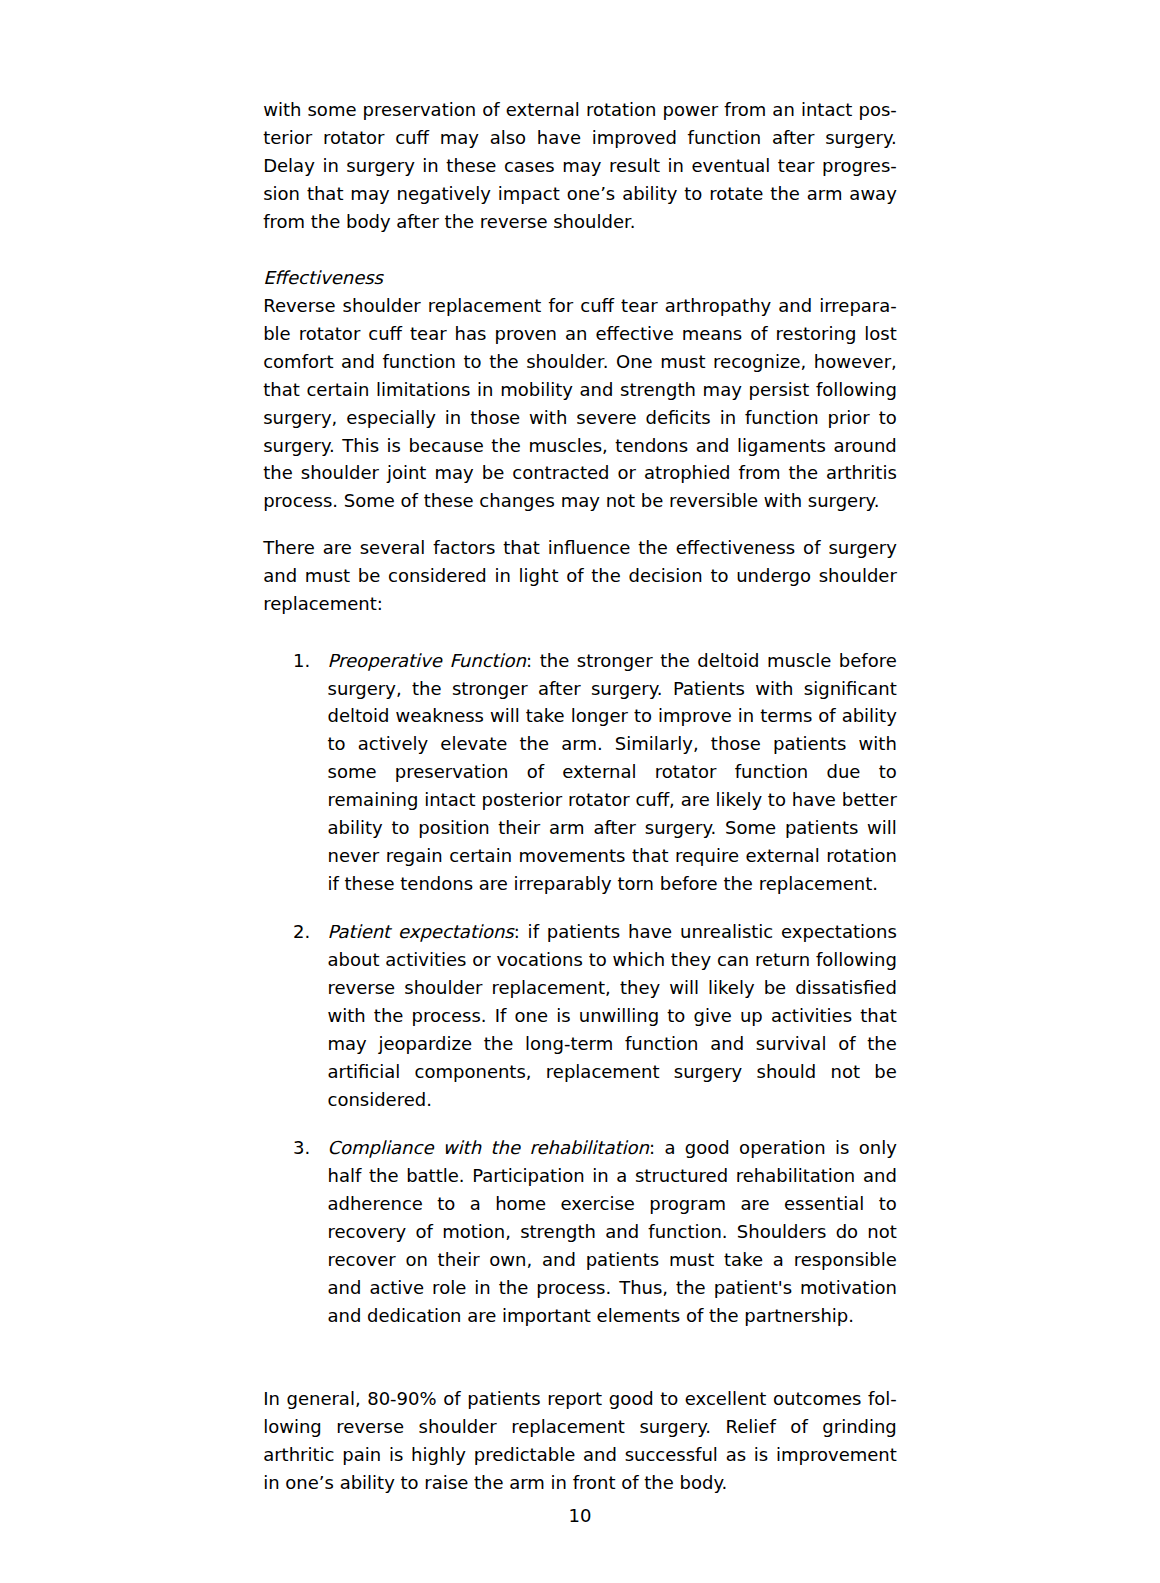with some preservation of external rotation power from an intact posterior rotator cuff may also have improved function after surgery. Delay in surgery in these cases may result in eventual tear progression that may negatively impact one’s ability to rotate the arm away from the body after the reverse shoulder.
Effectiveness
Reverse shoulder replacement for cuff tear arthropathy and irreparable rotator cuff tear has proven an effective means of restoring lost comfort and function to the shoulder. One must recognize, however, that certain limitations in mobility and strength may persist following surgery, especially in those with severe deficits in function prior to surgery. This is because the muscles, tendons and ligaments around the shoulder joint may be contracted or atrophied from the arthritis process. Some of these changes may not be reversible with surgery.
There are several factors that influence the effectiveness of surgery and must be considered in light of the decision to undergo shoulder replacement:
Preoperative Function: the stronger the deltoid muscle before surgery, the stronger after surgery. Patients with significant deltoid weakness will take longer to improve in terms of ability to actively elevate the arm. Similarly, those patients with some preservation of external rotator function due to remaining intact posterior rotator cuff, are likely to have better ability to position their arm after surgery. Some patients will never regain certain movements that require external rotation if these tendons are irreparably torn before the replacement.
Patient expectations: if patients have unrealistic expectations about activities or vocations to which they can return following reverse shoulder replacement, they will likely be dissatisfied with the process. If one is unwilling to give up activities that may jeopardize the long-term function and survival of the artificial components, replacement surgery should not be considered.
Compliance with the rehabilitation: a good operation is only half the battle. Participation in a structured rehabilitation and adherence to a home exercise program are essential to recovery of motion, strength and function. Shoulders do not recover on their own, and patients must take a responsible and active role in the process. Thus, the patient's motivation and dedication are important elements of the partnership.
In general, 80-90% of patients report good to excellent outcomes following reverse shoulder replacement surgery. Relief of grinding arthritic pain is highly predictable and successful as is improvement in one’s ability to raise the arm in front of the body.
10